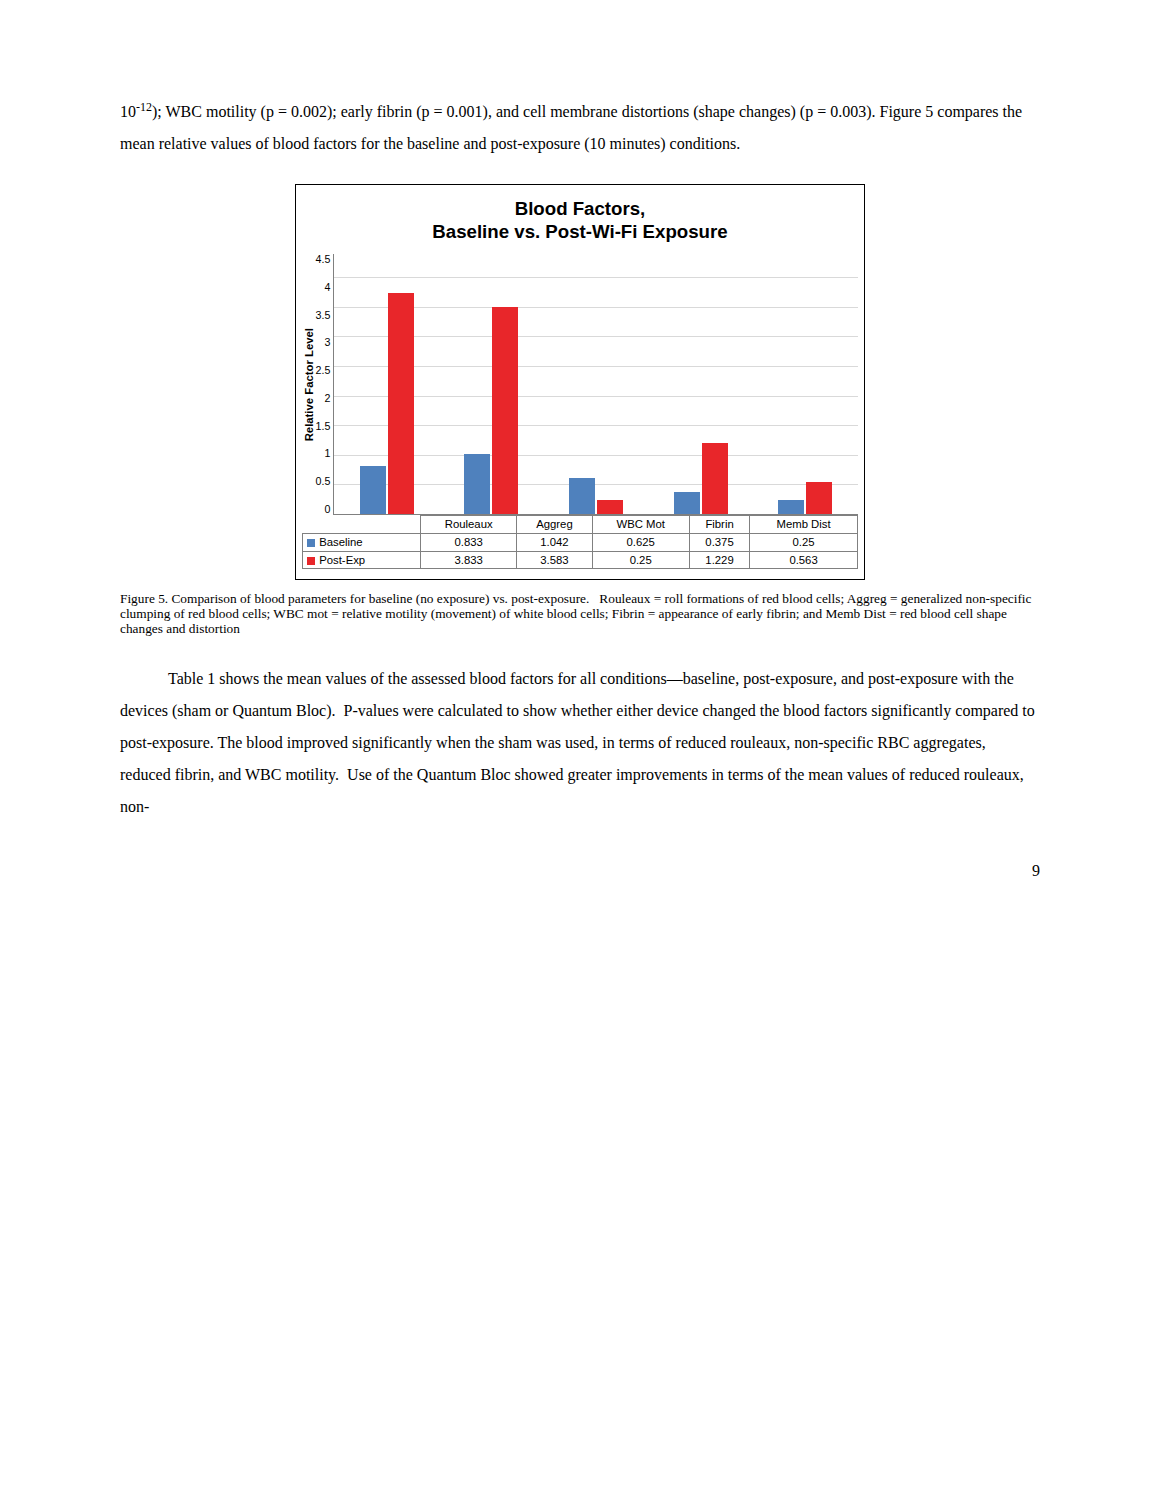10-12); WBC motility (p = 0.002); early fibrin (p = 0.001), and cell membrane distortions (shape changes) (p = 0.003). Figure 5 compares the mean relative values of blood factors for the baseline and post-exposure (10 minutes) conditions.
Blood Factors,
Baseline vs. Post-Wi-Fi Exposure
Relative Factor Level
4.5
4
3.5
3
2.5
2
1.5
1
0.5
0
| | Rouleaux | Aggreg | WBC Mot | Fibrin | Memb Dist |
| Baseline | 0.833 | 1.042 | 0.625 | 0.375 | 0.25 |
| Post-Exp | 3.833 | 3.583 | 0.25 | 1.229 | 0.563 |
Figure 5. Comparison of blood parameters for baseline (no exposure) vs. post-exposure. Rouleaux = roll formations of red blood cells; Aggreg = generalized non-specific clumping of red blood cells; WBC mot = relative motility (movement) of white blood cells; Fibrin = appearance of early fibrin; and Memb Dist = red blood cell shape changes and distortion
Table 1 shows the mean values of the assessed blood factors for all conditions—baseline, post-exposure, and post-exposure with the devices (sham or Quantum Bloc). P-values were calculated to show whether either device changed the blood factors significantly compared to post-exposure. The blood improved significantly when the sham was used, in terms of reduced rouleaux, non-specific RBC aggregates, reduced fibrin, and WBC motility. Use of the Quantum Bloc showed greater improvements in terms of the mean values of reduced rouleaux, non-
9